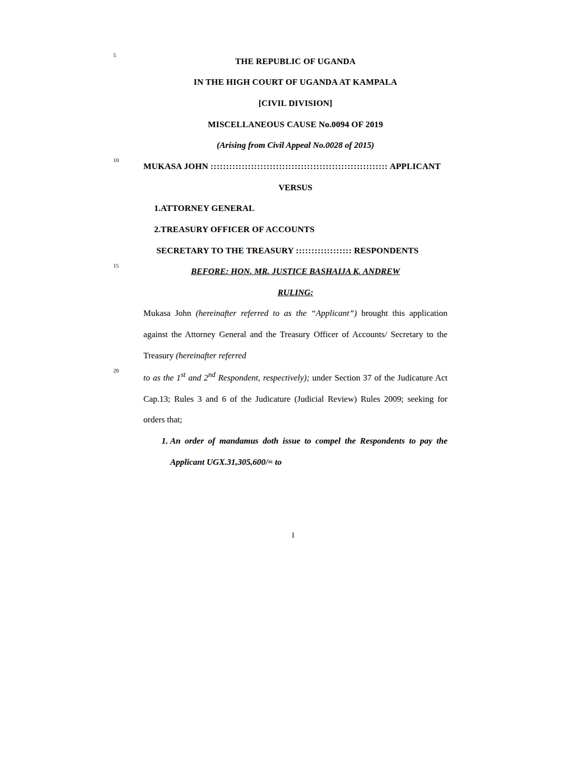5
THE REPUBLIC OF UGANDA
IN THE HIGH COURT OF UGANDA AT KAMPALA
[CIVIL DIVISION]
MISCELLANEOUS CAUSE No.0094 OF 2019
(Arising from Civil Appeal No.0028 of 2015)
10
MUKASA JOHN ::::::::::::::::::::::::::::::::::::::::::::::::::::::::: APPLICANT
VERSUS
1.ATTORNEY GENERAL
2.TREASURY OFFICER OF ACCOUNTS
SECRETARY TO THE TREASURY :::::::::::::::::: RESPONDENTS
15
BEFORE: HON. MR. JUSTICE BASHAIJA K. ANDREW
RULING:
Mukasa John (hereinafter referred to as the “Applicant”) brought this application against the Attorney General and the Treasury Officer of Accounts/ Secretary to the Treasury (hereinafter referred
20
to as the 1st and 2nd Respondent, respectively); under Section 37 of the Judicature Act Cap.13; Rules 3 and 6 of the Judicature (Judicial Review) Rules 2009; seeking for orders that;
An order of mandamus doth issue to compel the Respondents to pay the Applicant UGX.31,305,600/= to
1